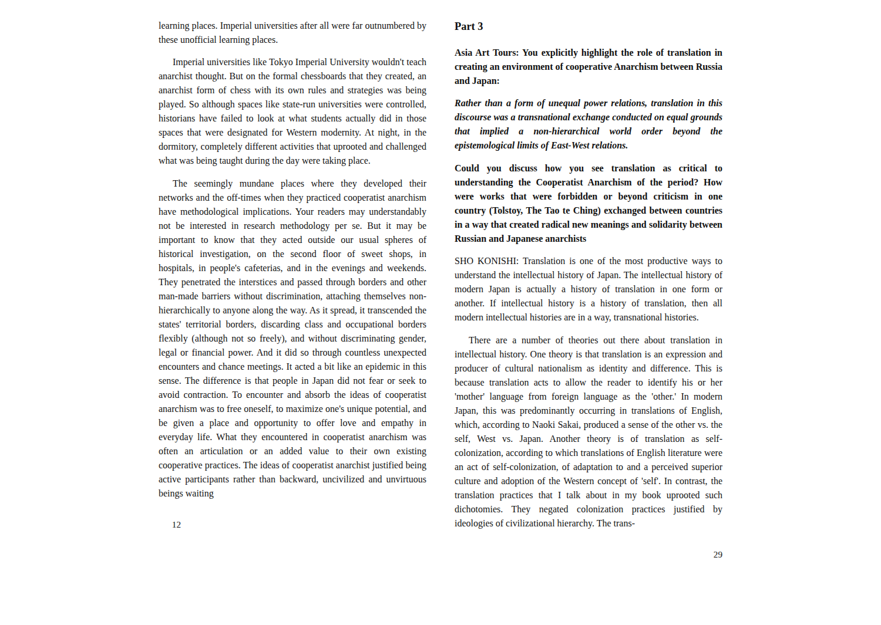learning places. Imperial universities after all were far outnumbered by these unofficial learning places.
Imperial universities like Tokyo Imperial University wouldn't teach anarchist thought. But on the formal chessboards that they created, an anarchist form of chess with its own rules and strategies was being played. So although spaces like state-run universities were controlled, historians have failed to look at what students actually did in those spaces that were designated for Western modernity. At night, in the dormitory, completely different activities that uprooted and challenged what was being taught during the day were taking place.
The seemingly mundane places where they developed their networks and the off-times when they practiced cooperatist anarchism have methodological implications. Your readers may understandably not be interested in research methodology per se. But it may be important to know that they acted outside our usual spheres of historical investigation, on the second floor of sweet shops, in hospitals, in people's cafeterias, and in the evenings and weekends. They penetrated the interstices and passed through borders and other man-made barriers without discrimination, attaching themselves non-hierarchically to anyone along the way. As it spread, it transcended the states' territorial borders, discarding class and occupational borders flexibly (although not so freely), and without discriminating gender, legal or financial power. And it did so through countless unexpected encounters and chance meetings. It acted a bit like an epidemic in this sense. The difference is that people in Japan did not fear or seek to avoid contraction. To encounter and absorb the ideas of cooperatist anarchism was to free oneself, to maximize one's unique potential, and be given a place and opportunity to offer love and empathy in everyday life. What they encountered in cooperatist anarchism was often an articulation or an added value to their own existing cooperative practices. The ideas of cooperatist anarchist justified being active participants rather than backward, uncivilized and unvirtuous beings waiting
12
Part 3
Asia Art Tours: You explicitly highlight the role of translation in creating an environment of cooperative Anarchism between Russia and Japan:
Rather than a form of unequal power relations, translation in this discourse was a transnational exchange conducted on equal grounds that implied a non-hierarchical world order beyond the epistemological limits of East-West relations.
Could you discuss how you see translation as critical to understanding the Cooperatist Anarchism of the period? How were works that were forbidden or beyond criticism in one country (Tolstoy, The Tao te Ching) exchanged between countries in a way that created radical new meanings and solidarity between Russian and Japanese anarchists
SHO KONISHI: Translation is one of the most productive ways to understand the intellectual history of Japan. The intellectual history of modern Japan is actually a history of translation in one form or another. If intellectual history is a history of translation, then all modern intellectual histories are in a way, transnational histories.
There are a number of theories out there about translation in intellectual history. One theory is that translation is an expression and producer of cultural nationalism as identity and difference. This is because translation acts to allow the reader to identify his or her 'mother' language from foreign language as the 'other.' In modern Japan, this was predominantly occurring in translations of English, which, according to Naoki Sakai, produced a sense of the other vs. the self, West vs. Japan. Another theory is of translation as self-colonization, according to which translations of English literature were an act of self-colonization, of adaptation to and a perceived superior culture and adoption of the Western concept of 'self'. In contrast, the translation practices that I talk about in my book uprooted such dichotomies. They negated colonization practices justified by ideologies of civilizational hierarchy. The trans-
29